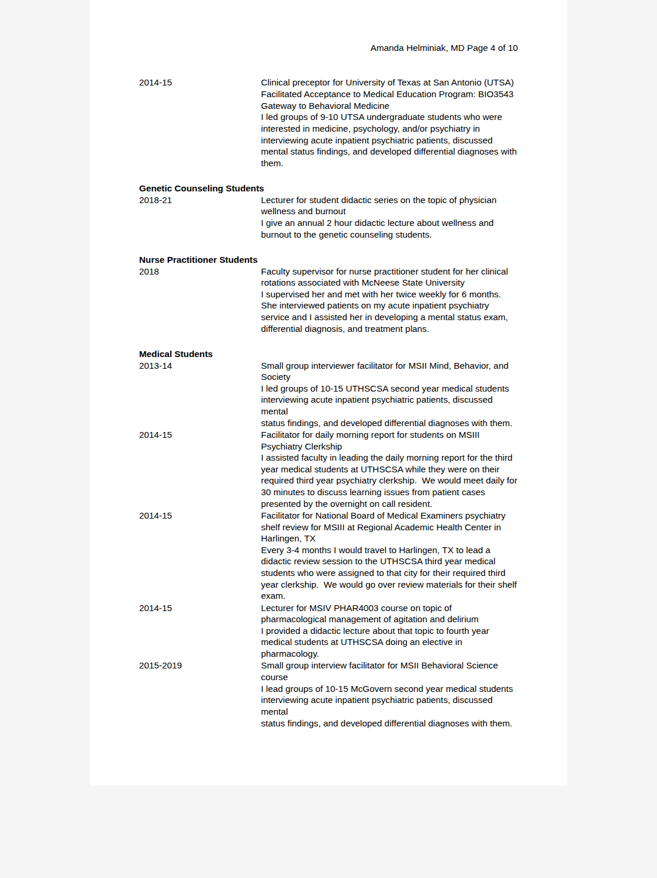Amanda Helminiak, MD Page 4 of 10
2014-15
Clinical preceptor for University of Texas at San Antonio (UTSA) Facilitated Acceptance to Medical Education Program: BIO3543 Gateway to Behavioral Medicine
I led groups of 9-10 UTSA undergraduate students who were interested in medicine, psychology, and/or psychiatry in interviewing acute inpatient psychiatric patients, discussed mental status findings, and developed differential diagnoses with them.
Genetic Counseling Students
2018-21
Lecturer for student didactic series on the topic of physician wellness and burnout
I give an annual 2 hour didactic lecture about wellness and burnout to the genetic counseling students.
Nurse Practitioner Students
2018
Faculty supervisor for nurse practitioner student for her clinical rotations associated with McNeese State University
I supervised her and met with her twice weekly for 6 months. She interviewed patients on my acute inpatient psychiatry service and I assisted her in developing a mental status exam, differential diagnosis, and treatment plans.
Medical Students
2013-14
Small group interviewer facilitator for MSII Mind, Behavior, and Society
I led groups of 10-15 UTHSCSA second year medical students
interviewing acute inpatient psychiatric patients, discussed mental
status findings, and developed differential diagnoses with them.
2014-15
Facilitator for daily morning report for students on MSIII Psychiatry Clerkship
I assisted faculty in leading the daily morning report for the third year medical students at UTHSCSA while they were on their required third year psychiatry clerkship. We would meet daily for 30 minutes to discuss learning issues from patient cases presented by the overnight on call resident.
2014-15
Facilitator for National Board of Medical Examiners psychiatry shelf review for MSIII at Regional Academic Health Center in Harlingen, TX
Every 3-4 months I would travel to Harlingen, TX to lead a didactic review session to the UTHSCSA third year medical students who were assigned to that city for their required third year clerkship. We would go over review materials for their shelf exam.
2014-15
Lecturer for MSIV PHAR4003 course on topic of pharmacological management of agitation and delirium
I provided a didactic lecture about that topic to fourth year medical students at UTHSCSA doing an elective in pharmacology.
2015-2019
Small group interview facilitator for MSII Behavioral Science course
I lead groups of 10-15 McGovern second year medical students
interviewing acute inpatient psychiatric patients, discussed mental
status findings, and developed differential diagnoses with them.